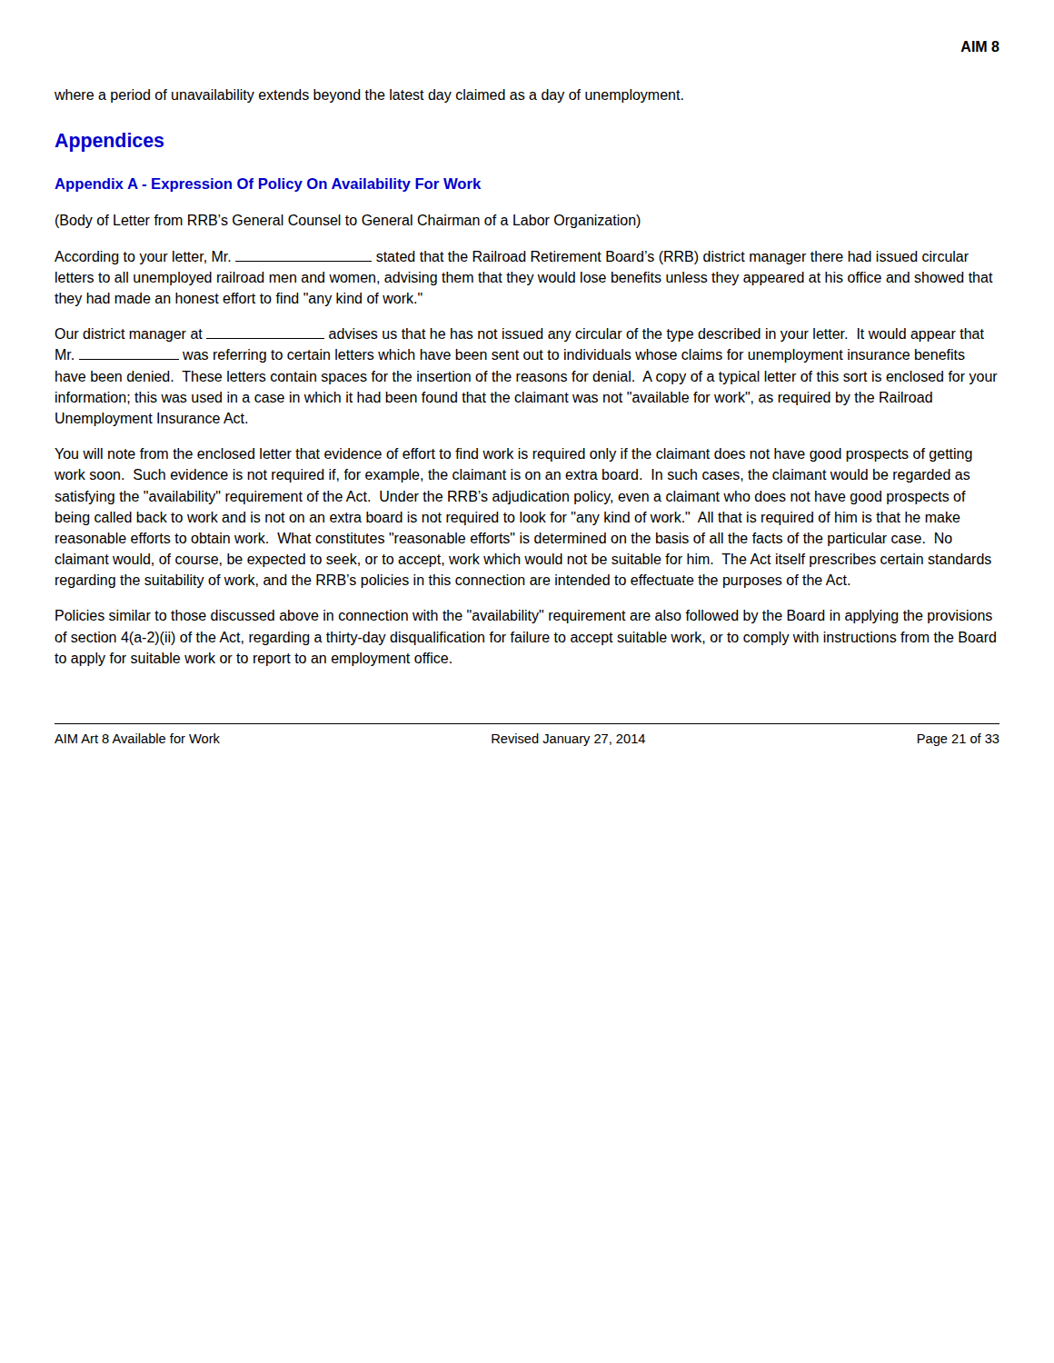AIM 8
where a period of unavailability extends beyond the latest day claimed as a day of unemployment.
Appendices
Appendix A - Expression Of Policy On Availability For Work
(Body of Letter from RRB’s General Counsel to General Chairman of a Labor Organization)
According to your letter, Mr. stated that the Railroad Retirement Board’s (RRB) district manager there had issued circular letters to all unemployed railroad men and women, advising them that they would lose benefits unless they appeared at his office and showed that they had made an honest effort to find "any kind of work."
Our district manager at advises us that he has not issued any circular of the type described in your letter. It would appear that Mr. was referring to certain letters which have been sent out to individuals whose claims for unemployment insurance benefits have been denied. These letters contain spaces for the insertion of the reasons for denial. A copy of a typical letter of this sort is enclosed for your information; this was used in a case in which it had been found that the claimant was not "available for work", as required by the Railroad Unemployment Insurance Act.
You will note from the enclosed letter that evidence of effort to find work is required only if the claimant does not have good prospects of getting work soon. Such evidence is not required if, for example, the claimant is on an extra board. In such cases, the claimant would be regarded as satisfying the "availability" requirement of the Act. Under the RRB’s adjudication policy, even a claimant who does not have good prospects of being called back to work and is not on an extra board is not required to look for "any kind of work." All that is required of him is that he make reasonable efforts to obtain work. What constitutes "reasonable efforts" is determined on the basis of all the facts of the particular case. No claimant would, of course, be expected to seek, or to accept, work which would not be suitable for him. The Act itself prescribes certain standards regarding the suitability of work, and the RRB’s policies in this connection are intended to effectuate the purposes of the Act.
Policies similar to those discussed above in connection with the "availability" requirement are also followed by the Board in applying the provisions of section 4(a-2)(ii) of the Act, regarding a thirty-day disqualification for failure to accept suitable work, or to comply with instructions from the Board to apply for suitable work or to report to an employment office.
AIM Art 8 Available for Work Revised January 27, 2014 Page 21 of 33